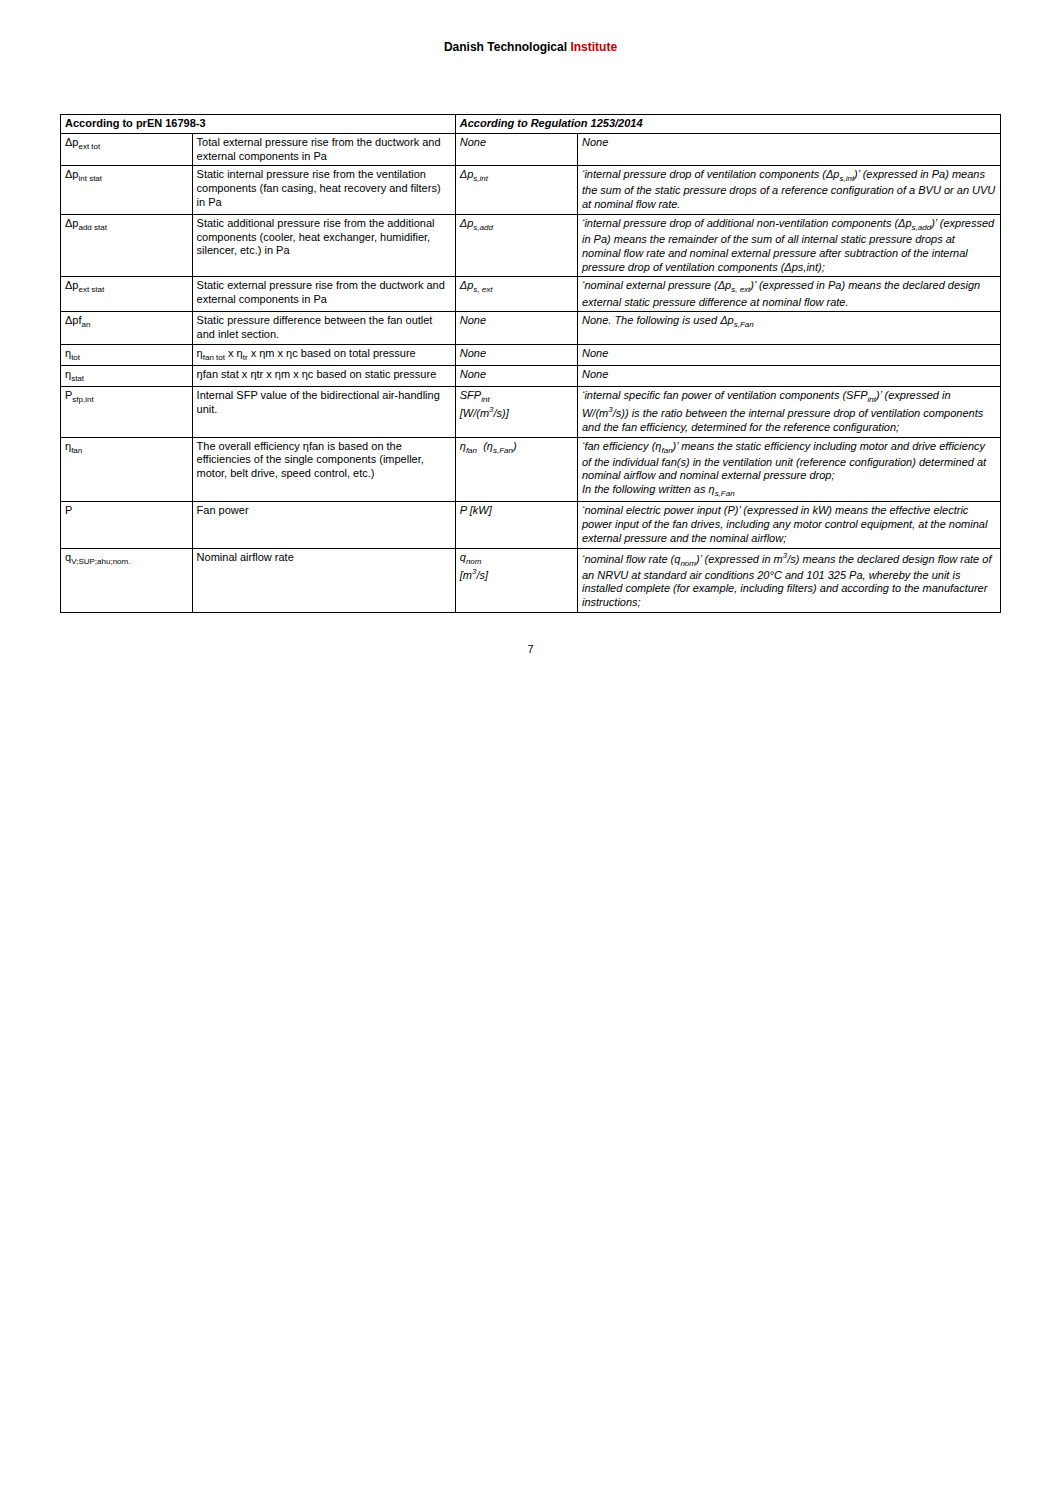Danish Technological Institute
| According to prEN 16798-3 | According to Regulation 1253/2014 |
| --- | --- |
| Δp ext tot | Total external pressure rise from the ductwork and external components in Pa | None | None |
| Δp int stat | Static internal pressure rise from the ventilation components (fan casing, heat recovery and filters) in Pa | Δp s,int | ‘internal pressure drop of ventilation components (Δp s,int )’ (expressed in Pa) means the sum of the static pressure drops of a reference configuration of a BVU or an UVU at nominal flow rate. |
| Δp add stat | Static additional pressure rise from the additional components (cooler, heat exchanger, humidifier, silencer, etc.) in Pa | Δp s,add | ‘internal pressure drop of additional non-ventilation components (Δp s,add )’ (expressed in Pa) means the remainder of the sum of all internal static pressure drops at nominal flow rate and nominal external pressure after subtraction of the internal pressure drop of ventilation components (Δps,int); |
| Δp ext stat | Static external pressure rise from the ductwork and external components in Pa | Δp s, ext | ‘nominal external pressure (Δp s, ext )’ (expressed in Pa) means the declared design external static pressure difference at nominal flow rate. |
| Δpf an | Static pressure difference between the fan outlet and inlet section. | None | None. The following is used Δp s,Fan |
| η tot | η fan tot x η tr x ηm x ηc based on total pressure | None | None |
| η stat | ŋfan stat x ηtr x ηm x ηc based on static pressure | None | None |
| P sfp,int | Internal SFP value of the bidirectional air-handling unit. | SFP int [W/(m 3 /s)] | ‘internal specific fan power of ventilation components (SFP int )’ (expressed in W/(m 3 /s)) is the ratio between the internal pressure drop of ventilation components and the fan efficiency, determined for the reference configuration; |
| η fan | The overall efficiency ηfan is based on the efficiencies of the single components (impeller, motor, belt drive, speed control, etc.) | η fan (η s,Fan ) | ‘fan efficiency (η fan )’ means the static efficiency including motor and drive efficiency of the individual fan(s) in the ventilation unit (reference configuration) determined at nominal airflow and nominal external pressure drop; In the following written as η s,Fan |
| P | Fan power | P [kW] | ‘nominal electric power input (P)’ (expressed in kW) means the effective electric power input of the fan drives, including any motor control equipment, at the nominal external pressure and the nominal airflow; |
| q V;SUP;ahu;nom. | Nominal airflow rate | q nom [m 3 /s] | ‘nominal flow rate (q nom )’ (expressed in m 3 /s) means the declared design flow rate of an NRVU at standard air conditions 20°C and 101 325 Pa, whereby the unit is installed complete (for example, including filters) and according to the manufacturer instructions; |
7